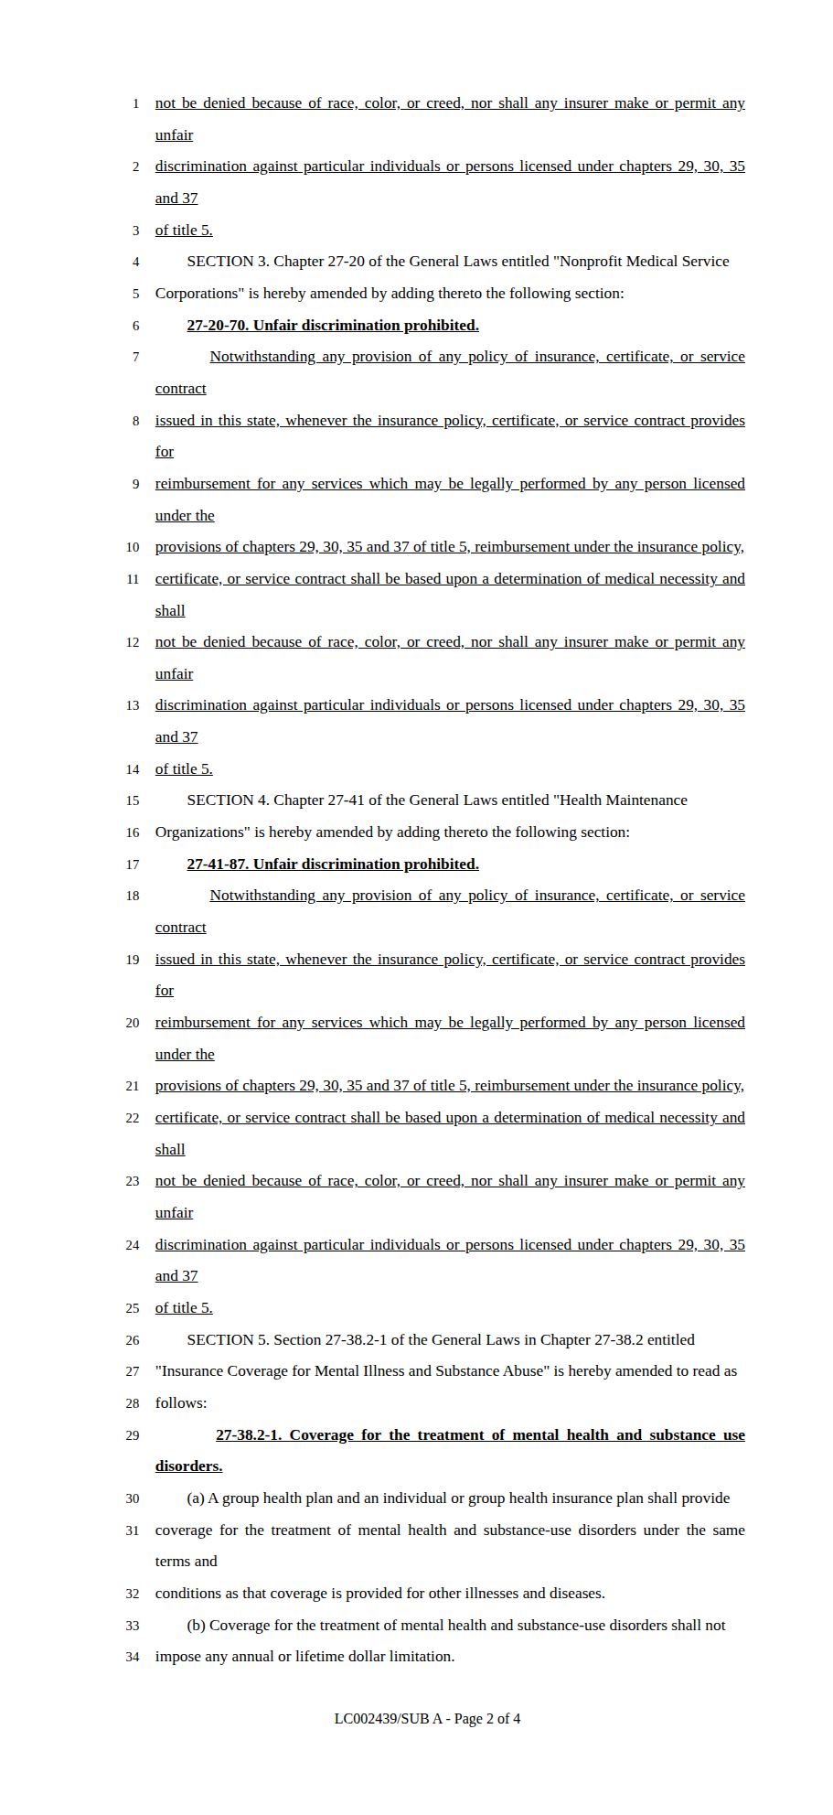1 not be denied because of race, color, or creed, nor shall any insurer make or permit any unfair
2 discrimination against particular individuals or persons licensed under chapters 29, 30, 35 and 37
3 of title 5.
4 SECTION 3. Chapter 27-20 of the General Laws entitled "Nonprofit Medical Service
5 Corporations" is hereby amended by adding thereto the following section:
6 27-20-70. Unfair discrimination prohibited.
7 Notwithstanding any provision of any policy of insurance, certificate, or service contract
8 issued in this state, whenever the insurance policy, certificate, or service contract provides for
9 reimbursement for any services which may be legally performed by any person licensed under the
10 provisions of chapters 29, 30, 35 and 37 of title 5, reimbursement under the insurance policy,
11 certificate, or service contract shall be based upon a determination of medical necessity and shall
12 not be denied because of race, color, or creed, nor shall any insurer make or permit any unfair
13 discrimination against particular individuals or persons licensed under chapters 29, 30, 35 and 37
14 of title 5.
15 SECTION 4. Chapter 27-41 of the General Laws entitled "Health Maintenance
16 Organizations" is hereby amended by adding thereto the following section:
17 27-41-87. Unfair discrimination prohibited.
18 Notwithstanding any provision of any policy of insurance, certificate, or service contract
19 issued in this state, whenever the insurance policy, certificate, or service contract provides for
20 reimbursement for any services which may be legally performed by any person licensed under the
21 provisions of chapters 29, 30, 35 and 37 of title 5, reimbursement under the insurance policy,
22 certificate, or service contract shall be based upon a determination of medical necessity and shall
23 not be denied because of race, color, or creed, nor shall any insurer make or permit any unfair
24 discrimination against particular individuals or persons licensed under chapters 29, 30, 35 and 37
25 of title 5.
26 SECTION 5. Section 27-38.2-1 of the General Laws in Chapter 27-38.2 entitled
27"Insurance Coverage for Mental Illness and Substance Abuse" is hereby amended to read as
28 follows:
29 27-38.2-1. Coverage for the treatment of mental health and substance use disorders.
30 (a) A group health plan and an individual or group health insurance plan shall provide
31 coverage for the treatment of mental health and substance-use disorders under the same terms and
32 conditions as that coverage is provided for other illnesses and diseases.
33 (b) Coverage for the treatment of mental health and substance-use disorders shall not
34 impose any annual or lifetime dollar limitation.
LC002439/SUB A - Page 2 of 4